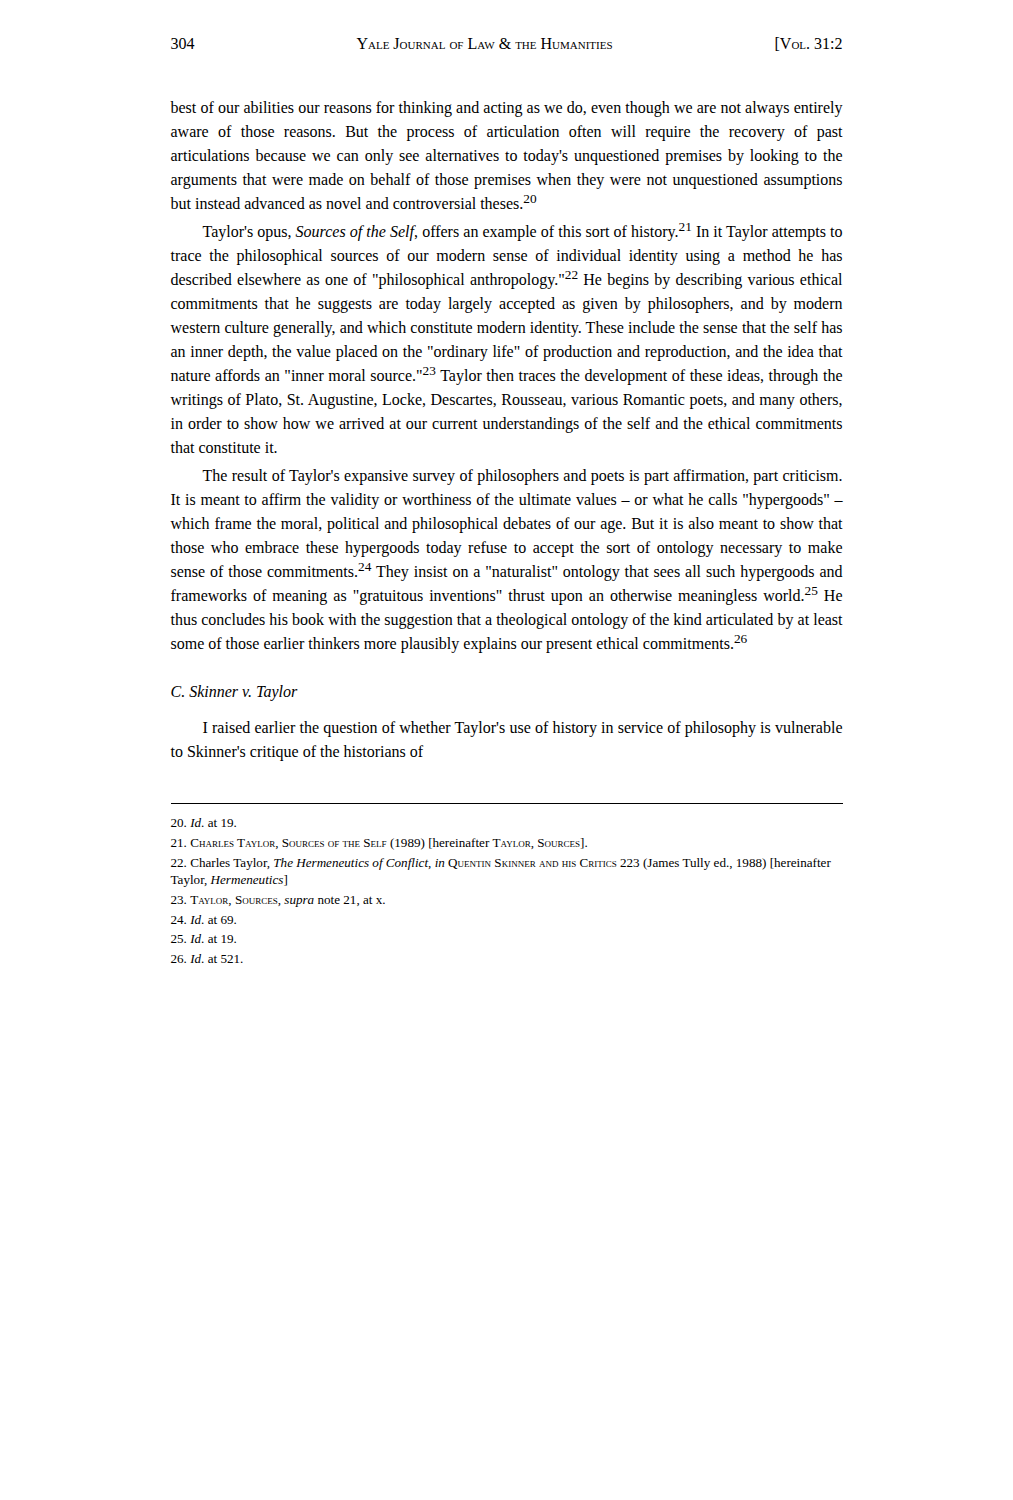304 Yale Journal of Law & the Humanities [Vol. 31:2
best of our abilities our reasons for thinking and acting as we do, even though we are not always entirely aware of those reasons. But the process of articulation often will require the recovery of past articulations because we can only see alternatives to today's unquestioned premises by looking to the arguments that were made on behalf of those premises when they were not unquestioned assumptions but instead advanced as novel and controversial theses.20
Taylor's opus, Sources of the Self, offers an example of this sort of history.21 In it Taylor attempts to trace the philosophical sources of our modern sense of individual identity using a method he has described elsewhere as one of "philosophical anthropology."22 He begins by describing various ethical commitments that he suggests are today largely accepted as given by philosophers, and by modern western culture generally, and which constitute modern identity. These include the sense that the self has an inner depth, the value placed on the "ordinary life" of production and reproduction, and the idea that nature affords an "inner moral source."23 Taylor then traces the development of these ideas, through the writings of Plato, St. Augustine, Locke, Descartes, Rousseau, various Romantic poets, and many others, in order to show how we arrived at our current understandings of the self and the ethical commitments that constitute it.
The result of Taylor's expansive survey of philosophers and poets is part affirmation, part criticism. It is meant to affirm the validity or worthiness of the ultimate values – or what he calls "hypergoods" – which frame the moral, political and philosophical debates of our age. But it is also meant to show that those who embrace these hypergoods today refuse to accept the sort of ontology necessary to make sense of those commitments.24 They insist on a "naturalist" ontology that sees all such hypergoods and frameworks of meaning as "gratuitous inventions" thrust upon an otherwise meaningless world.25 He thus concludes his book with the suggestion that a theological ontology of the kind articulated by at least some of those earlier thinkers more plausibly explains our present ethical commitments.26
C. Skinner v. Taylor
I raised earlier the question of whether Taylor's use of history in service of philosophy is vulnerable to Skinner's critique of the historians of
20. Id. at 19.
21. Charles Taylor, Sources of the Self (1989) [hereinafter Taylor, Sources].
22. Charles Taylor, The Hermeneutics of Conflict, in Quentin Skinner and his Critics 223 (James Tully ed., 1988) [hereinafter Taylor, Hermeneutics]
23. Taylor, Sources, supra note 21, at x.
24. Id. at 69.
25. Id. at 19.
26. Id. at 521.